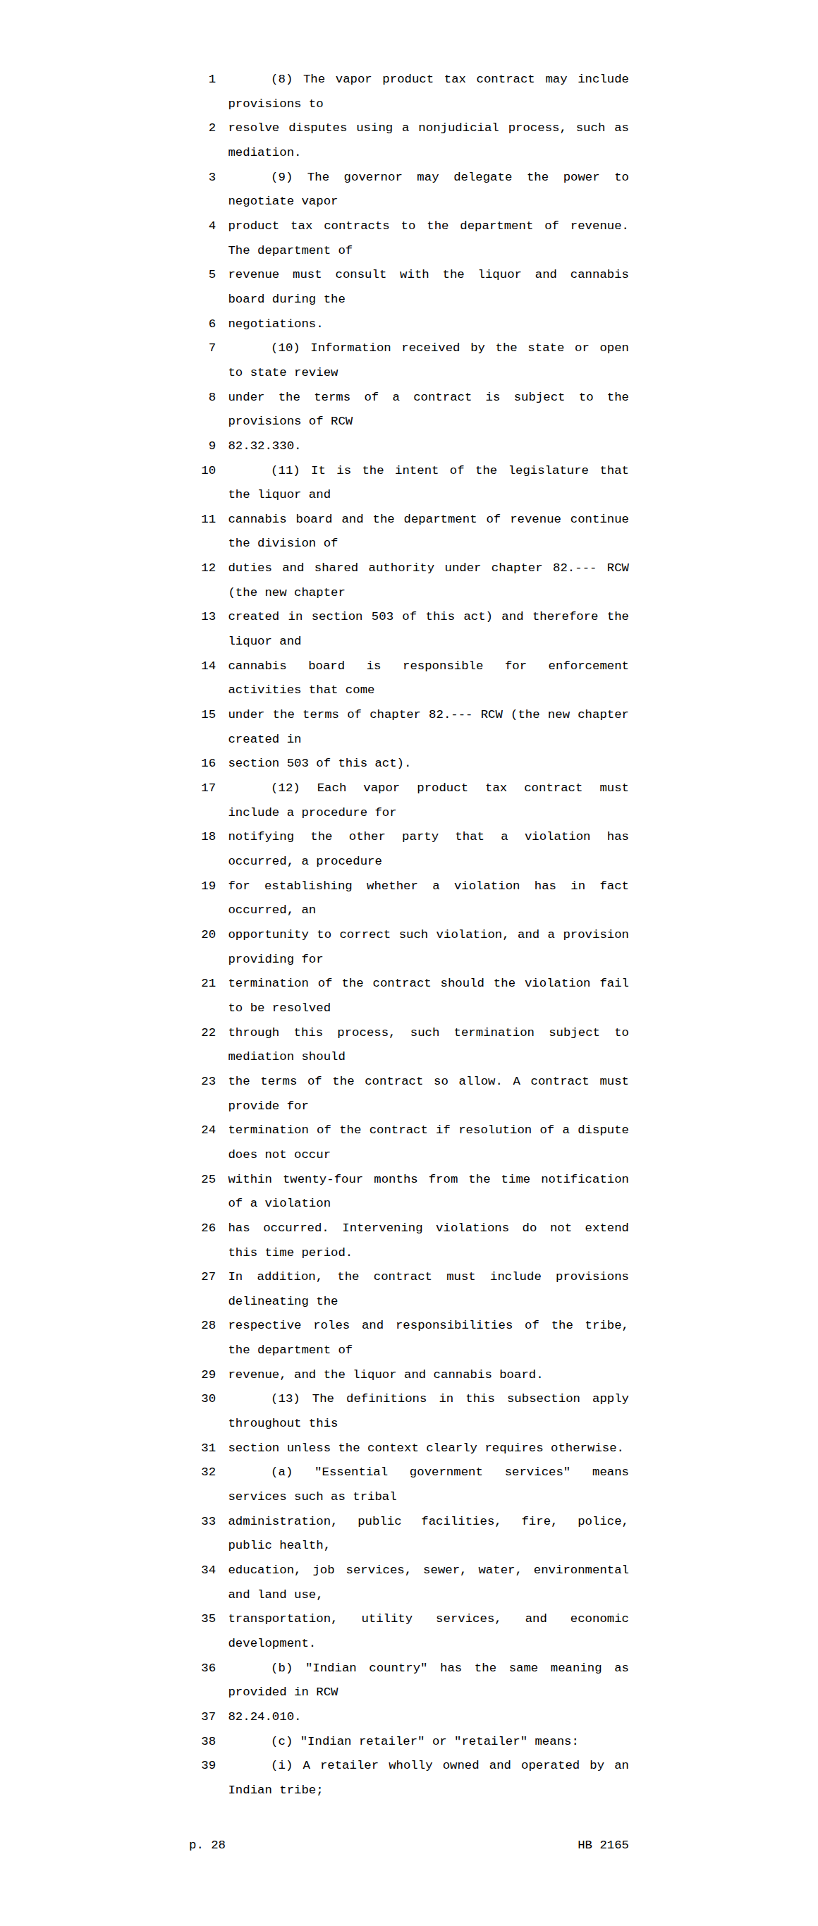(8) The vapor product tax contract may include provisions to
resolve disputes using a nonjudicial process, such as mediation.
(9) The governor may delegate the power to negotiate vapor
product tax contracts to the department of revenue. The department of
revenue must consult with the liquor and cannabis board during the
negotiations.
(10) Information received by the state or open to state review
under the terms of a contract is subject to the provisions of RCW
82.32.330.
(11) It is the intent of the legislature that the liquor and
cannabis board and the department of revenue continue the division of
duties and shared authority under chapter 82.--- RCW (the new chapter
created in section 503 of this act) and therefore the liquor and
cannabis board is responsible for enforcement activities that come
under the terms of chapter 82.--- RCW (the new chapter created in
section 503 of this act).
(12) Each vapor product tax contract must include a procedure for
notifying the other party that a violation has occurred, a procedure
for establishing whether a violation has in fact occurred, an
opportunity to correct such violation, and a provision providing for
termination of the contract should the violation fail to be resolved
through this process, such termination subject to mediation should
the terms of the contract so allow. A contract must provide for
termination of the contract if resolution of a dispute does not occur
within twenty-four months from the time notification of a violation
has occurred. Intervening violations do not extend this time period.
In addition, the contract must include provisions delineating the
respective roles and responsibilities of the tribe, the department of
revenue, and the liquor and cannabis board.
(13) The definitions in this subsection apply throughout this
section unless the context clearly requires otherwise.
(a) "Essential government services" means services such as tribal
administration, public facilities, fire, police, public health,
education, job services, sewer, water, environmental and land use,
transportation, utility services, and economic development.
(b) "Indian country" has the same meaning as provided in RCW
82.24.010.
(c) "Indian retailer" or "retailer" means:
(i) A retailer wholly owned and operated by an Indian tribe;
p. 28 HB 2165